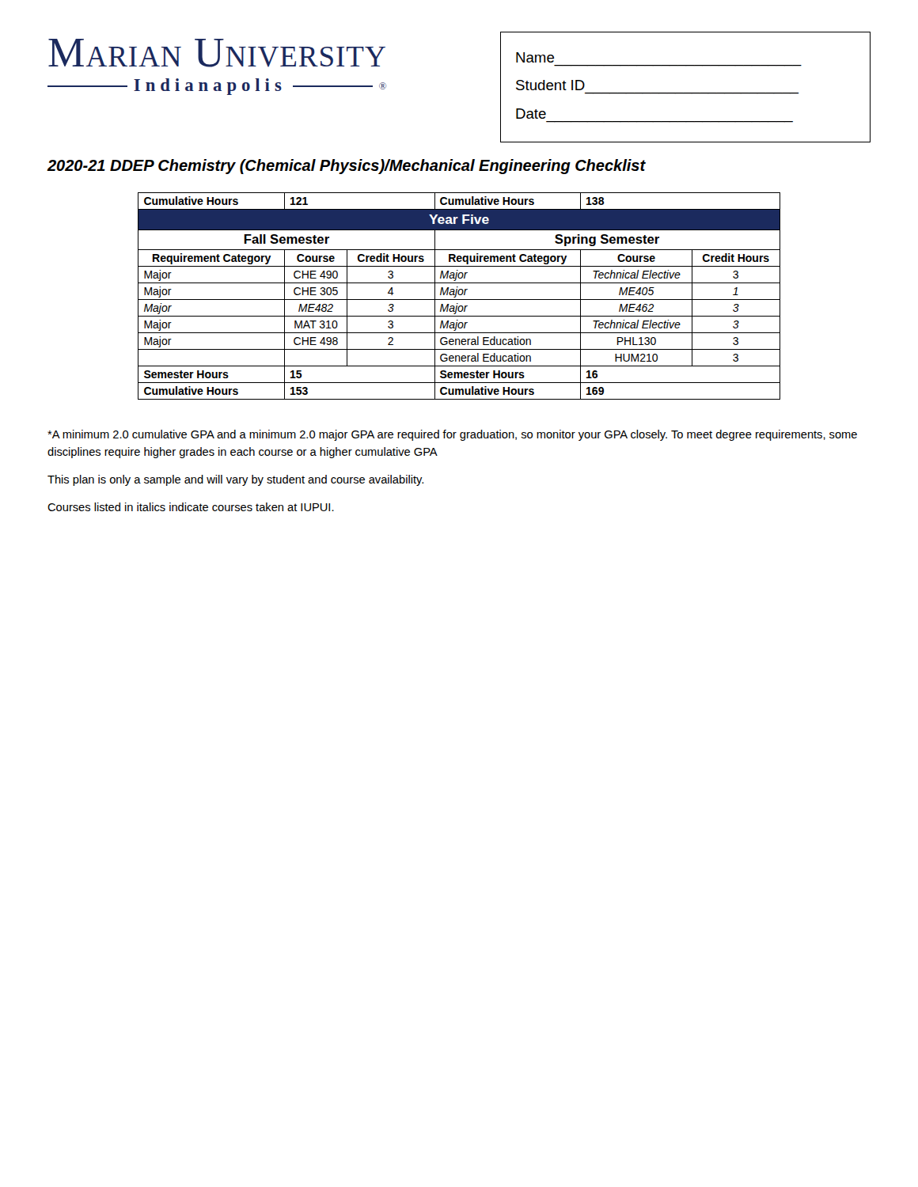Marian University
Indianapolis ®
Name______________________________
Student ID__________________________
Date______________________________
2020-21 DDEP Chemistry (Chemical Physics)/Mechanical Engineering Checklist
| Cumulative Hours | 121 | Cumulative Hours | 138 |
| Year Five |
| Fall Semester | Spring Semester |
| Requirement Category | Course | Credit Hours | Requirement Category | Course | Credit Hours |
| Major | CHE 490 | 3 | Major | Technical Elective | 3 |
| Major | CHE 305 | 4 | Major | ME405 | 1 |
| Major | ME482 | 3 | Major | ME462 | 3 |
| Major | MAT 310 | 3 | Major | Technical Elective | 3 |
| Major | CHE 498 | 2 | General Education | PHL130 | 3 |
| | | | General Education | HUM210 | 3 |
| Semester Hours | 15 | Semester Hours | 16 |
| Cumulative Hours | 153 | Cumulative Hours | 169 |
*A minimum 2.0 cumulative GPA and a minimum 2.0 major GPA are required for graduation, so monitor your GPA closely. To meet degree requirements, some disciplines require higher grades in each course or a higher cumulative GPA
This plan is only a sample and will vary by student and course availability.
Courses listed in italics indicate courses taken at IUPUI.